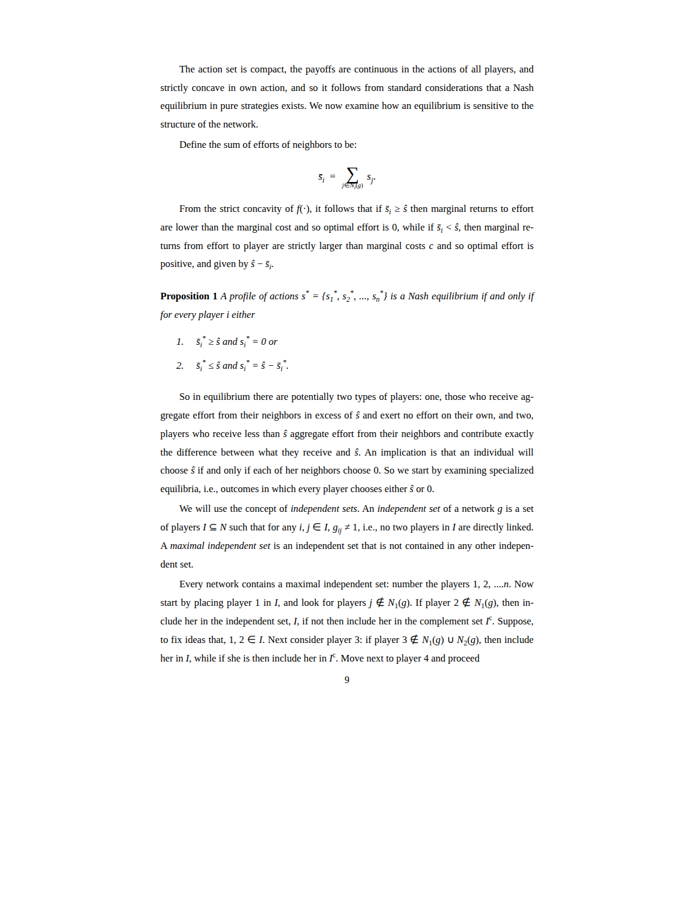The action set is compact, the payoffs are continuous in the actions of all players, and strictly concave in own action, and so it follows from standard considerations that a Nash equilibrium in pure strategies exists. We now examine how an equilibrium is sensitive to the structure of the network.
Define the sum of efforts of neighbors to be:
s̄i = ∑ j∈Ni(g) sj.
From the strict concavity of f(·), it follows that if s̄i ≥ ŝ then marginal returns to effort are lower than the marginal cost and so optimal effort is 0, while if s̄i < ŝ, then marginal returns from effort to player are strictly larger than marginal costs c and so optimal effort is positive, and given by ŝ − s̄i.
Proposition 1 A profile of actions s* = {s1*, s2*, ..., sn*} is a Nash equilibrium if and only if for every player i either
1. s̄i* ≥ ŝ and si* = 0 or
2. s̄i* ≤ ŝ and si* = ŝ − s̄i*.
So in equilibrium there are potentially two types of players: one, those who receive aggregate effort from their neighbors in excess of ŝ and exert no effort on their own, and two, players who receive less than ŝ aggregate effort from their neighbors and contribute exactly the difference between what they receive and ŝ. An implication is that an individual will choose ŝ if and only if each of her neighbors choose 0. So we start by examining specialized equilibria, i.e., outcomes in which every player chooses either ŝ or 0.
We will use the concept of independent sets. An independent set of a network g is a set of players I ⊆ N such that for any i, j ∈ I, gij ≠ 1, i.e., no two players in I are directly linked. A maximal independent set is an independent set that is not contained in any other independent set.
Every network contains a maximal independent set: number the players 1, 2, ....n. Now start by placing player 1 in I, and look for players j ∉ N1(g). If player 2 ∉ N1(g), then include her in the independent set, I, if not then include her in the complement set Ic. Suppose, to fix ideas that, 1, 2 ∈ I. Next consider player 3: if player 3 ∉ N1(g) ∪ N2(g), then include her in I, while if she is then include her in Ic. Move next to player 4 and proceed
9